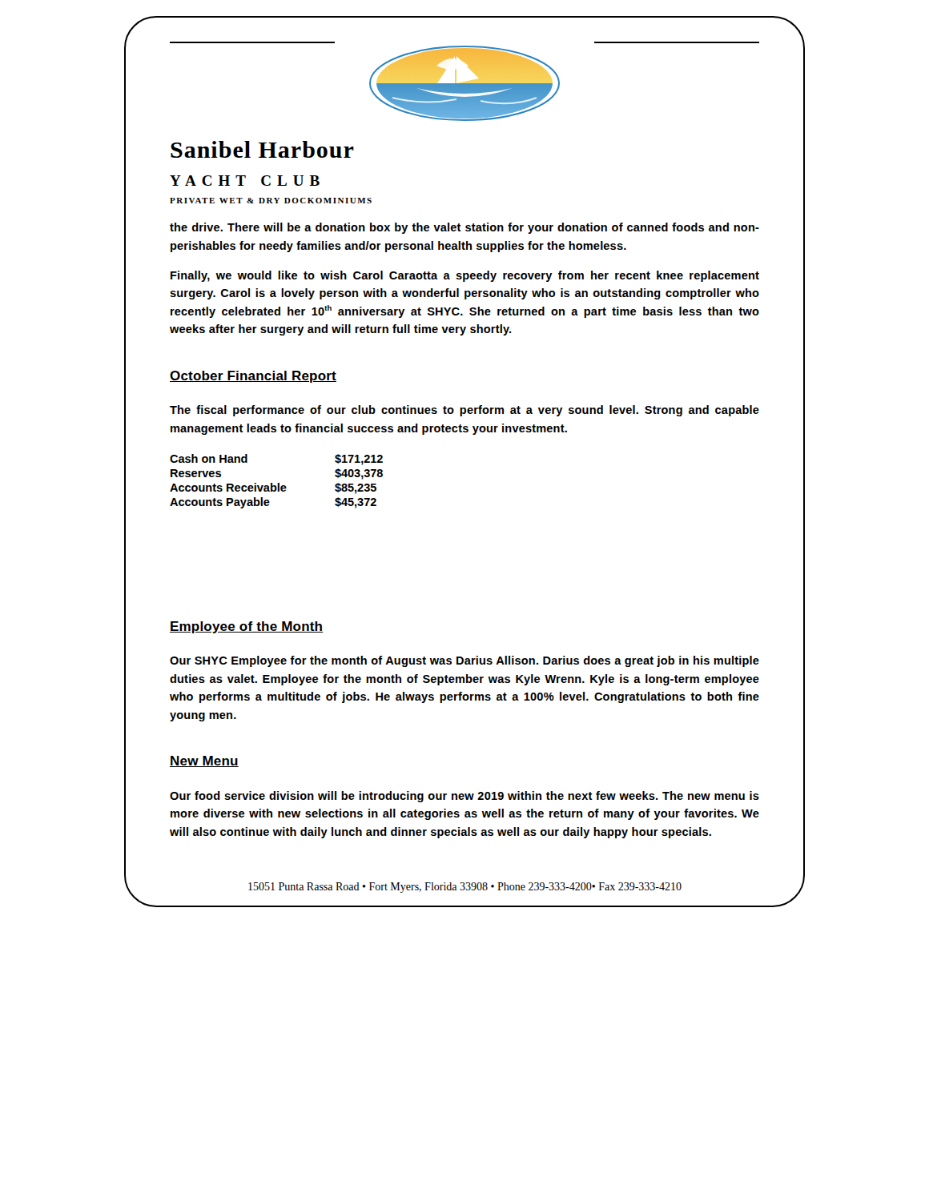Sanibel Harbour
YACHT CLUB
PRIVATE WET & DRY DOCKOMINIUMS
the drive. There will be a donation box by the valet station for your donation of canned foods and non-perishables for needy families and/or personal health supplies for the homeless.
Finally, we would like to wish Carol Caraotta a speedy recovery from her recent knee replacement surgery. Carol is a lovely person with a wonderful personality who is an outstanding comptroller who recently celebrated her 10th anniversary at SHYC. She returned on a part time basis less than two weeks after her surgery and will return full time very shortly.
October Financial Report
The fiscal performance of our club continues to perform at a very sound level. Strong and capable management leads to financial success and protects your investment.
| Cash on Hand | $171,212 |
| Reserves | $403,378 |
| Accounts Receivable | $85,235 |
| Accounts Payable | $45,372 |
Employee of the Month
Our SHYC Employee for the month of August was Darius Allison. Darius does a great job in his multiple duties as valet. Employee for the month of September was Kyle Wrenn. Kyle is a long-term employee who performs a multitude of jobs. He always performs at a 100% level. Congratulations to both fine young men.
New Menu
Our food service division will be introducing our new 2019 within the next few weeks. The new menu is more diverse with new selections in all categories as well as the return of many of your favorites. We will also continue with daily lunch and dinner specials as well as our daily happy hour specials.
15051 Punta Rassa Road • Fort Myers, Florida 33908 • Phone 239-333-4200• Fax 239-333-4210